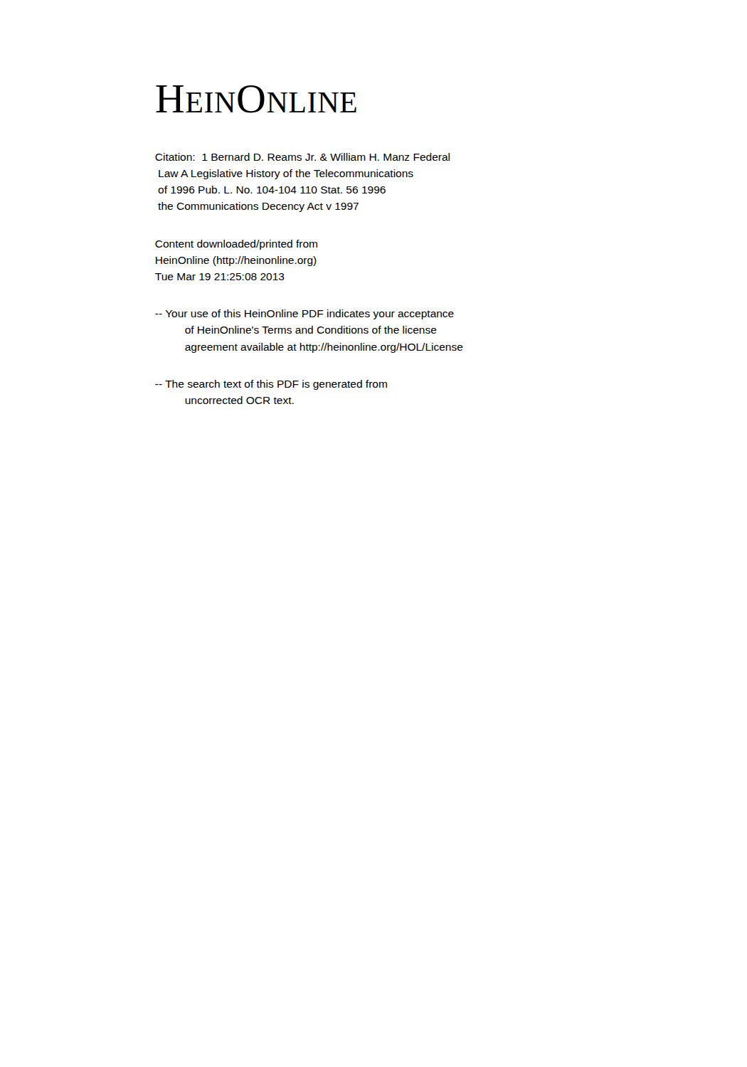HEIN ONLINE
Citation: 1 Bernard D. Reams Jr. & William H. Manz Federal
Law A Legislative History of the Telecommunications
of 1996 Pub. L. No. 104-104 110 Stat. 56 1996
the Communications Decency Act v 1997
Content downloaded/printed from
HeinOnline (http://heinonline.org)
Tue Mar 19 21:25:08 2013
-- Your use of this HeinOnline PDF indicates your acceptance of HeinOnline's Terms and Conditions of the license agreement available at http://heinonline.org/HOL/License
-- The search text of this PDF is generated from uncorrected OCR text.